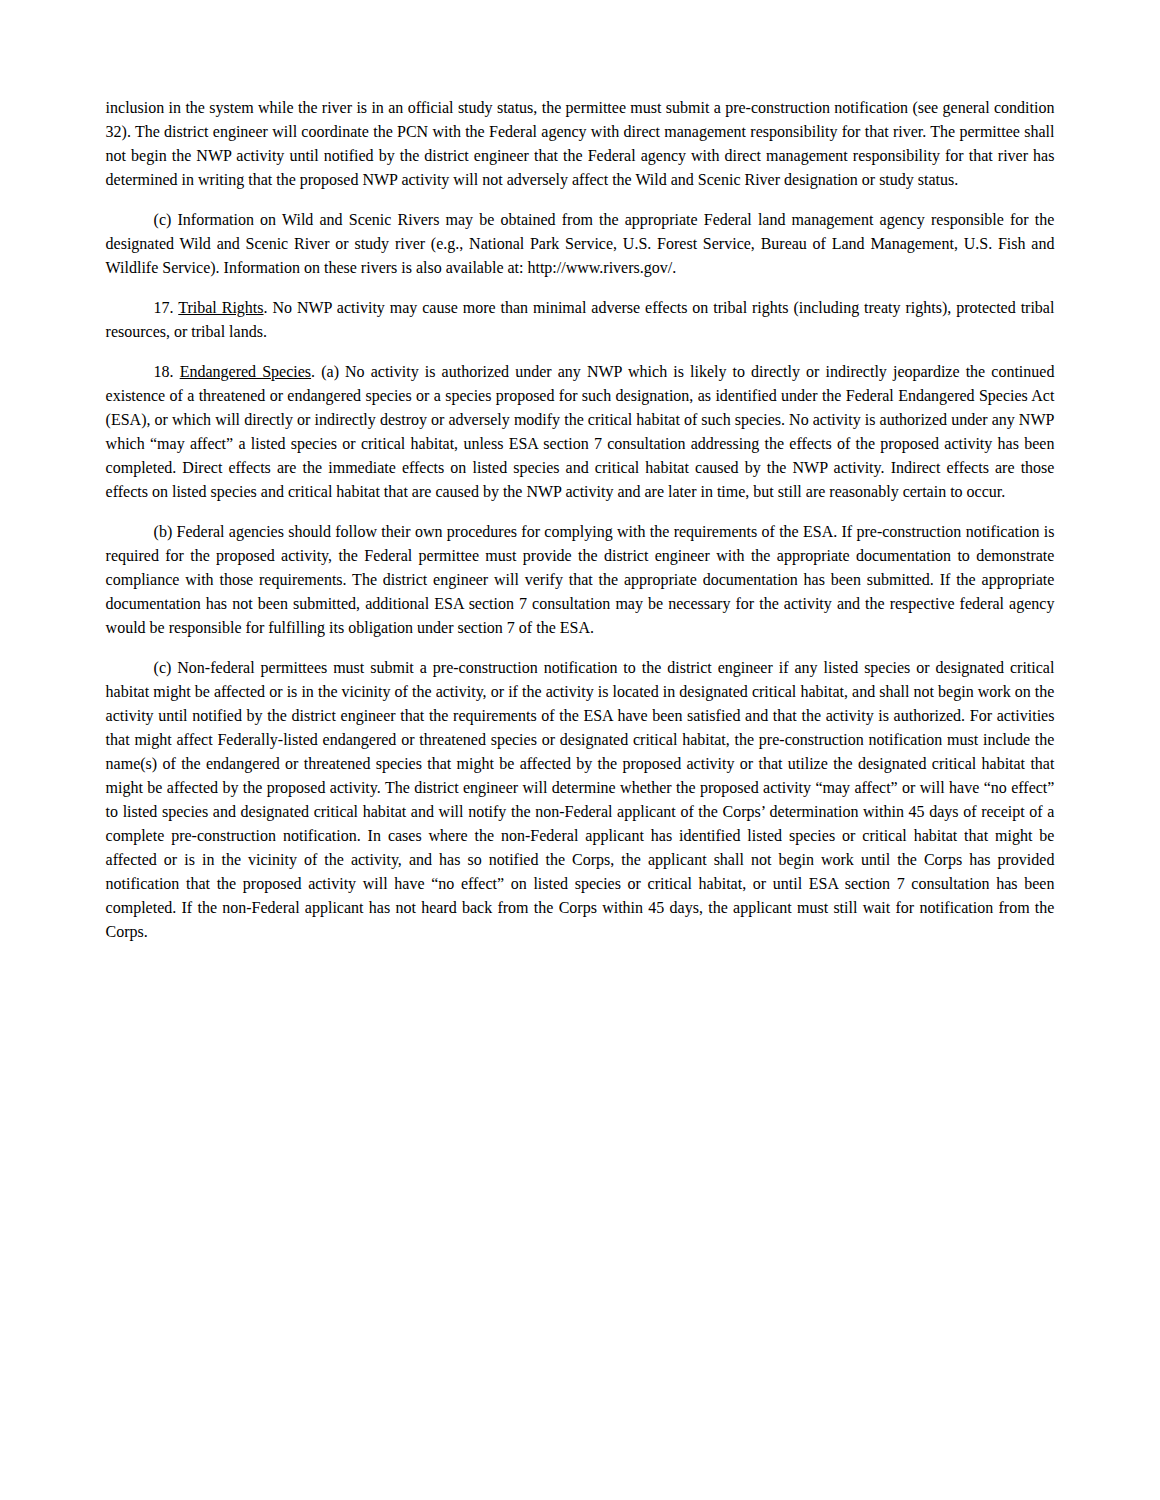inclusion in the system while the river is in an official study status, the permittee must submit a pre-construction notification (see general condition 32). The district engineer will coordinate the PCN with the Federal agency with direct management responsibility for that river. The permittee shall not begin the NWP activity until notified by the district engineer that the Federal agency with direct management responsibility for that river has determined in writing that the proposed NWP activity will not adversely affect the Wild and Scenic River designation or study status.
(c) Information on Wild and Scenic Rivers may be obtained from the appropriate Federal land management agency responsible for the designated Wild and Scenic River or study river (e.g., National Park Service, U.S. Forest Service, Bureau of Land Management, U.S. Fish and Wildlife Service). Information on these rivers is also available at: http://www.rivers.gov/.
17. Tribal Rights. No NWP activity may cause more than minimal adverse effects on tribal rights (including treaty rights), protected tribal resources, or tribal lands.
18. Endangered Species. (a) No activity is authorized under any NWP which is likely to directly or indirectly jeopardize the continued existence of a threatened or endangered species or a species proposed for such designation, as identified under the Federal Endangered Species Act (ESA), or which will directly or indirectly destroy or adversely modify the critical habitat of such species. No activity is authorized under any NWP which “may affect” a listed species or critical habitat, unless ESA section 7 consultation addressing the effects of the proposed activity has been completed. Direct effects are the immediate effects on listed species and critical habitat caused by the NWP activity. Indirect effects are those effects on listed species and critical habitat that are caused by the NWP activity and are later in time, but still are reasonably certain to occur.
(b) Federal agencies should follow their own procedures for complying with the requirements of the ESA. If pre-construction notification is required for the proposed activity, the Federal permittee must provide the district engineer with the appropriate documentation to demonstrate compliance with those requirements. The district engineer will verify that the appropriate documentation has been submitted. If the appropriate documentation has not been submitted, additional ESA section 7 consultation may be necessary for the activity and the respective federal agency would be responsible for fulfilling its obligation under section 7 of the ESA.
(c) Non-federal permittees must submit a pre-construction notification to the district engineer if any listed species or designated critical habitat might be affected or is in the vicinity of the activity, or if the activity is located in designated critical habitat, and shall not begin work on the activity until notified by the district engineer that the requirements of the ESA have been satisfied and that the activity is authorized. For activities that might affect Federally-listed endangered or threatened species or designated critical habitat, the pre-construction notification must include the name(s) of the endangered or threatened species that might be affected by the proposed activity or that utilize the designated critical habitat that might be affected by the proposed activity. The district engineer will determine whether the proposed activity “may affect” or will have “no effect” to listed species and designated critical habitat and will notify the non-Federal applicant of the Corps’ determination within 45 days of receipt of a complete pre-construction notification. In cases where the non-Federal applicant has identified listed species or critical habitat that might be affected or is in the vicinity of the activity, and has so notified the Corps, the applicant shall not begin work until the Corps has provided notification that the proposed activity will have “no effect” on listed species or critical habitat, or until ESA section 7 consultation has been completed. If the non-Federal applicant has not heard back from the Corps within 45 days, the applicant must still wait for notification from the Corps.